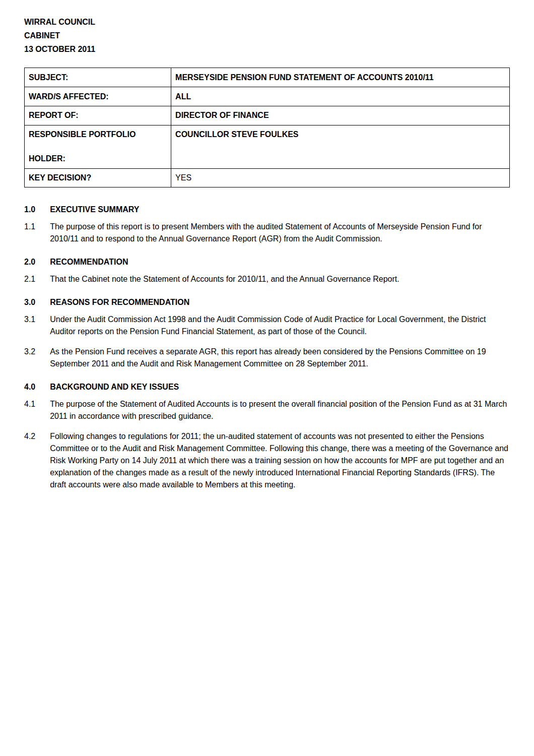WIRRAL COUNCIL
CABINET
13 OCTOBER 2011
| SUBJECT: | MERSEYSIDE PENSION FUND STATEMENT OF ACCOUNTS 2010/11 |
| WARD/S AFFECTED: | ALL |
| REPORT OF: | DIRECTOR OF FINANCE |
| RESPONSIBLE PORTFOLIO HOLDER: | COUNCILLOR STEVE FOULKES |
| KEY DECISION? | YES |
1.0 EXECUTIVE SUMMARY
1.1 The purpose of this report is to present Members with the audited Statement of Accounts of Merseyside Pension Fund for 2010/11 and to respond to the Annual Governance Report (AGR) from the Audit Commission.
2.0 RECOMMENDATION
2.1 That the Cabinet note the Statement of Accounts for 2010/11, and the Annual Governance Report.
3.0 REASONS FOR RECOMMENDATION
3.1 Under the Audit Commission Act 1998 and the Audit Commission Code of Audit Practice for Local Government, the District Auditor reports on the Pension Fund Financial Statement, as part of those of the Council.
3.2 As the Pension Fund receives a separate AGR, this report has already been considered by the Pensions Committee on 19 September 2011 and the Audit and Risk Management Committee on 28 September 2011.
4.0 BACKGROUND AND KEY ISSUES
4.1 The purpose of the Statement of Audited Accounts is to present the overall financial position of the Pension Fund as at 31 March 2011 in accordance with prescribed guidance.
4.2 Following changes to regulations for 2011; the un-audited statement of accounts was not presented to either the Pensions Committee or to the Audit and Risk Management Committee. Following this change, there was a meeting of the Governance and Risk Working Party on 14 July 2011 at which there was a training session on how the accounts for MPF are put together and an explanation of the changes made as a result of the newly introduced International Financial Reporting Standards (IFRS). The draft accounts were also made available to Members at this meeting.